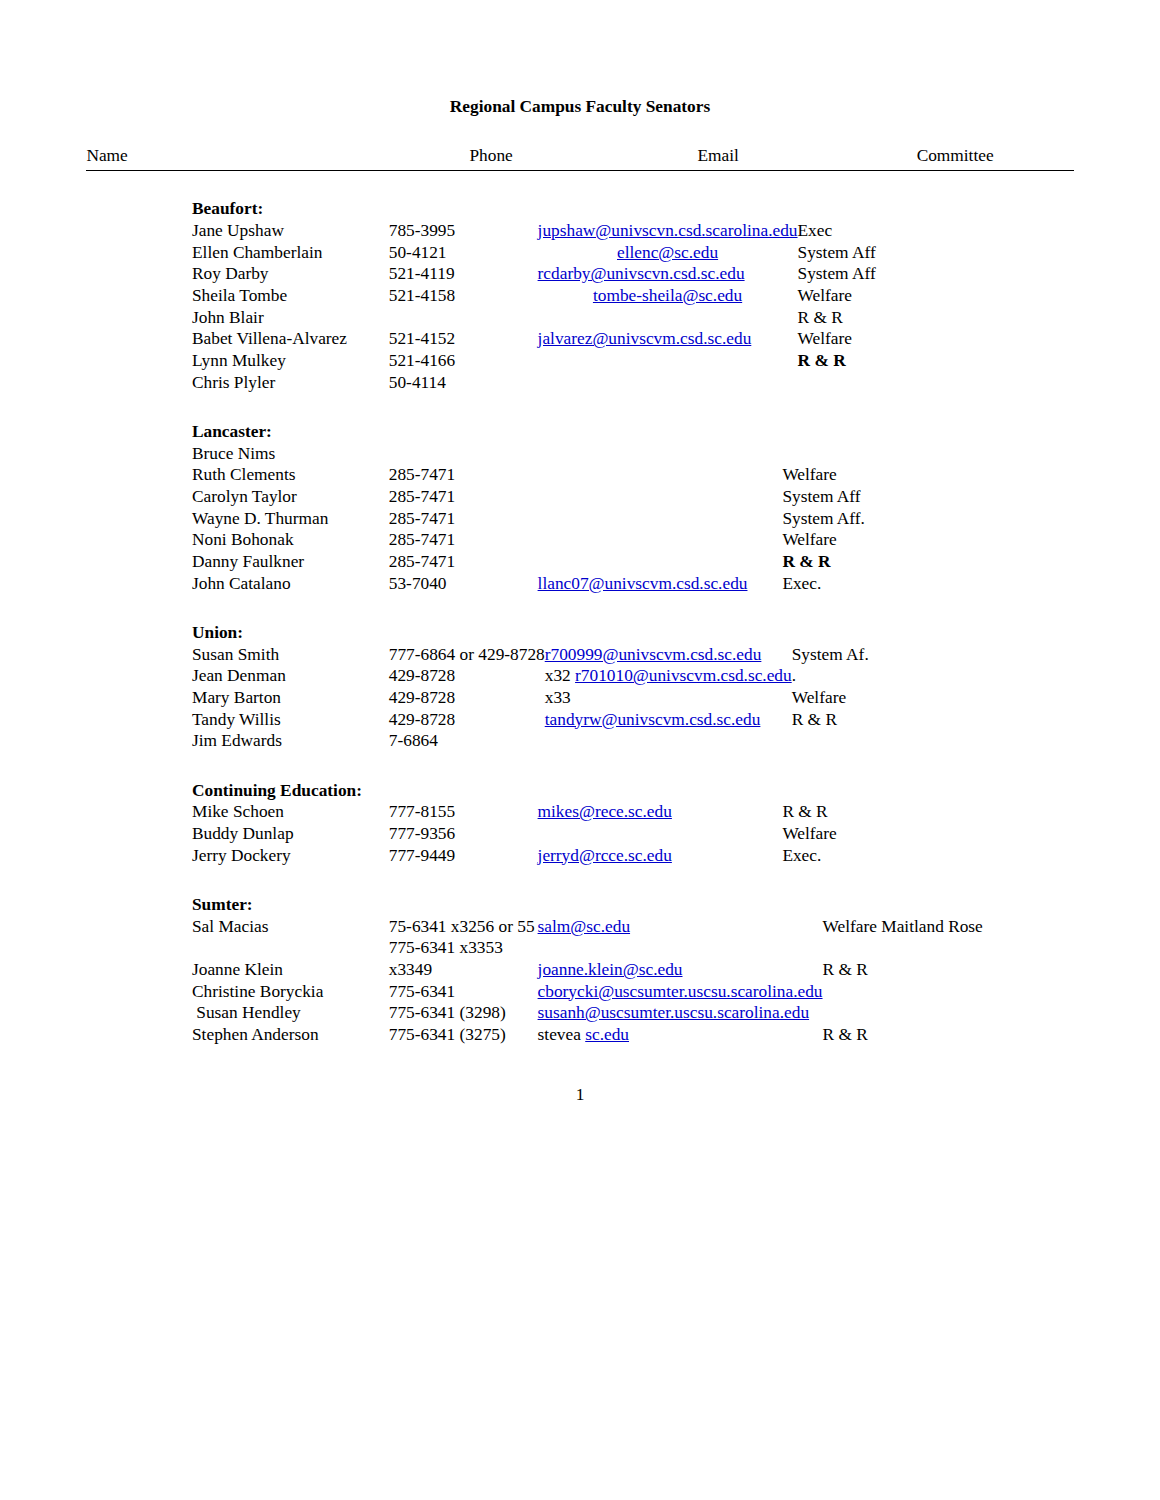Regional Campus Faculty Senators
| Name | Phone | Email | Committee |
Beaufort:
| Jane Upshaw | 785-3995 | jupshaw@univscvn.csd.scarolina.edu | Exec |
| Ellen Chamberlain | 50-4121 | ellenc@sc.edu | System Aff |
| Roy Darby | 521-4119 | rcdarby@univscvn.csd.sc.edu | System Aff |
| Sheila Tombe | 521-4158 | tombe-sheila@sc.edu | Welfare |
| John Blair | | | R & R |
| Babet Villena-Alvarez | 521-4152 | jalvarez@univscvm.csd.sc.edu | Welfare |
| Lynn Mulkey | 521-4166 | | R & R |
| Chris Plyler | 50-4114 | | |
Lancaster:
| Bruce Nims | | | |
| Ruth Clements | 285-7471 | | Welfare |
| Carolyn Taylor | 285-7471 | | System Aff |
| Wayne D. Thurman | 285-7471 | | System Aff. |
| Noni Bohonak | 285-7471 | | Welfare |
| Danny Faulkner | 285-7471 | | R & R |
| John Catalano | 53-7040 | llanc07@univscvm.csd.sc.edu | Exec. |
Union:
| Susan Smith | 777-6864 or 429-8728 | r700999@univscvm.csd.sc.edu | System Af. |
| Jean Denman | 429-8728 | x32 r701010@univscvm.csd.sc.edu | . |
| Mary Barton | 429-8728 | x33 | Welfare |
| Tandy Willis | 429-8728 | tandyrw@univscvm.csd.sc.edu | R & R |
| Jim Edwards | 7-6864 | | |
Continuing Education:
| Mike Schoen | 777-8155 | mikes@rece.sc.edu | R & R |
| Buddy Dunlap | 777-9356 | | Welfare |
| Jerry Dockery | 777-9449 | jerryd@rcce.sc.edu | Exec. |
Sumter:
| Sal Macias | 75-6341 x3256 or 55 | salm@sc.edu | Welfare Maitland Rose |
| | 775-6341 x3353 | | |
| Joanne Klein | x3349 | joanne.klein@sc.edu | R & R |
| Christine Boryckia | 775-6341 | cborycki@uscsumter.uscsu.scarolina.edu | |
| Susan Hendley | 775-6341 (3298) | susanh@uscsumter.uscsu.scarolina.edu | |
| Stephen Anderson | 775-6341 (3275) | stevea sc.edu | R & R |
1